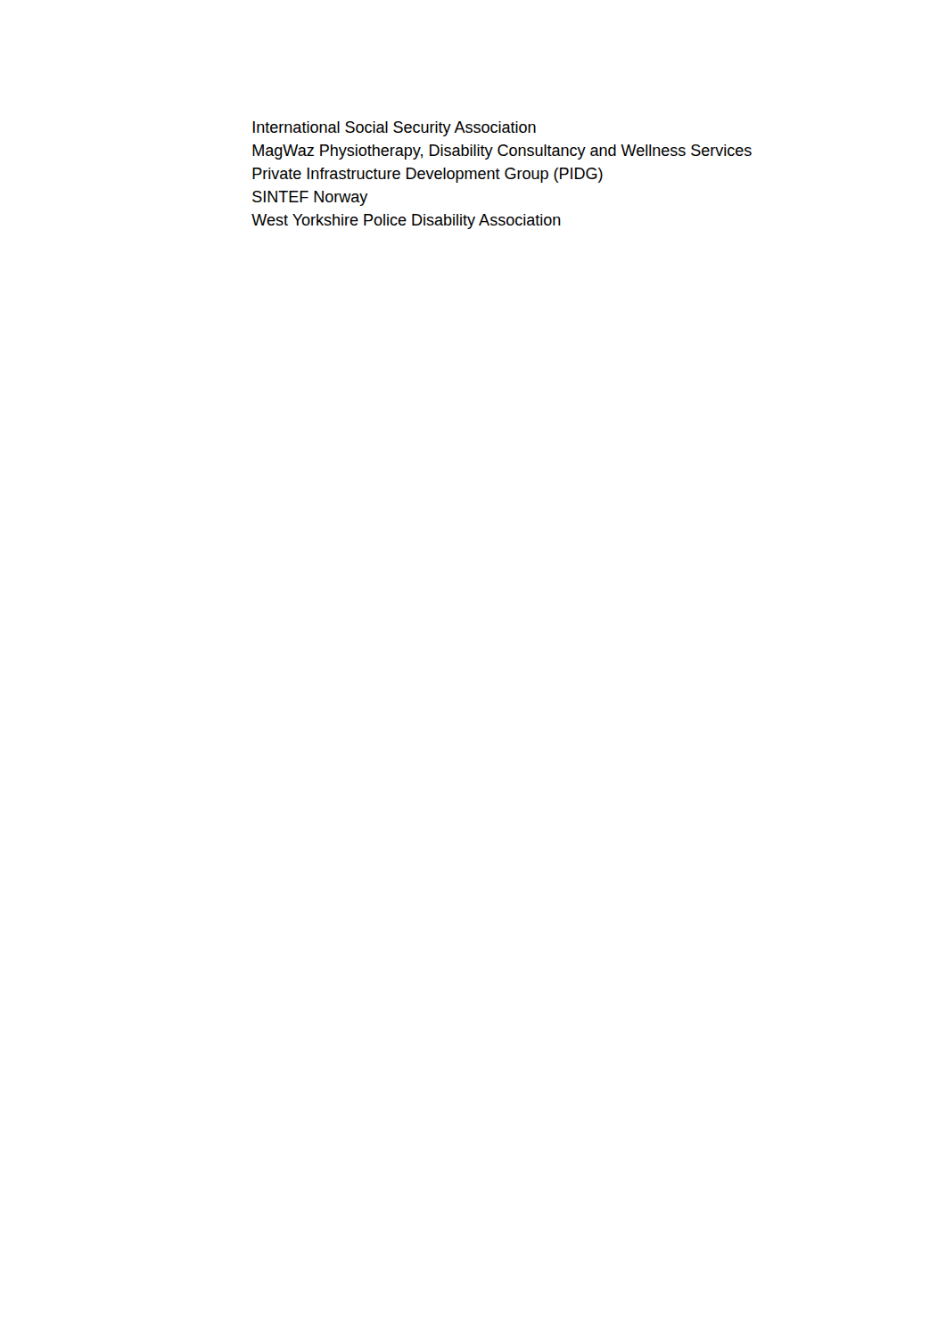International Social Security Association
MagWaz Physiotherapy, Disability Consultancy and Wellness Services
Private Infrastructure Development Group (PIDG)
SINTEF Norway
West Yorkshire Police Disability Association